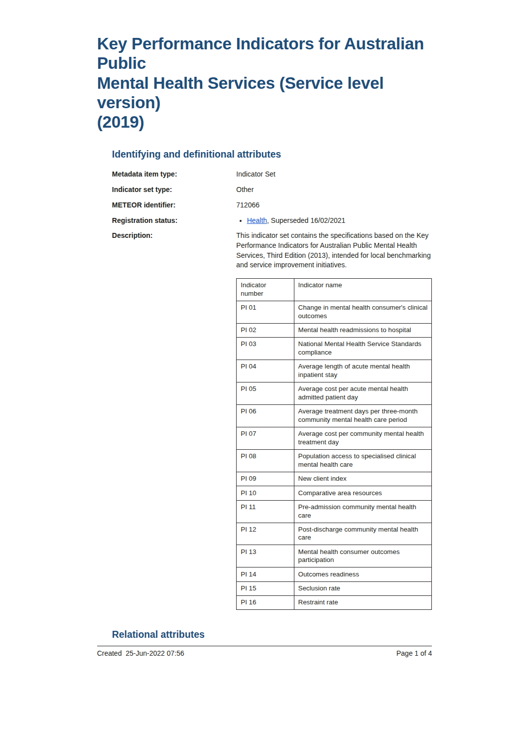Key Performance Indicators for Australian Public
Mental Health Services (Service level version)
(2019)
Identifying and definitional attributes
| Metadata item type: | Indicator Set |
| Indicator set type: | Other |
| METEOR identifier: | 712066 |
| Registration status: | Health , Superseded 16/02/2021 |
| Description: | This indicator set contains the specifications based on the Key Performance Indicators for Australian Public Mental Health Services, Third Edition (2013), intended for local benchmarking and service improvement initiatives. / Indicator number / Indicator name / / PI 01 / Change in mental health consumer's clinical outcomes / / PI 02 / Mental health readmissions to hospital / / PI 03 / National Mental Health Service Standards compliance / / PI 04 / Average length of acute mental health inpatient stay / / PI 05 / Average cost per acute mental health admitted patient day / / PI 06 / Average treatment days per three-month community mental health care period / / PI 07 / Average cost per community mental health treatment day / / PI 08 / Population access to specialised clinical mental health care / / PI 09 / New client index / / PI 10 / Comparative area resources / / PI 11 / Pre-admission community mental health care / / PI 12 / Post-discharge community mental health care / / PI 13 / Mental health consumer outcomes participation / / PI 14 / Outcomes readiness / / PI 15 / Seclusion rate / / PI 16 / Restraint rate / |
Relational attributes
Created 25-Jun-2022 07:56 Page 1 of 4